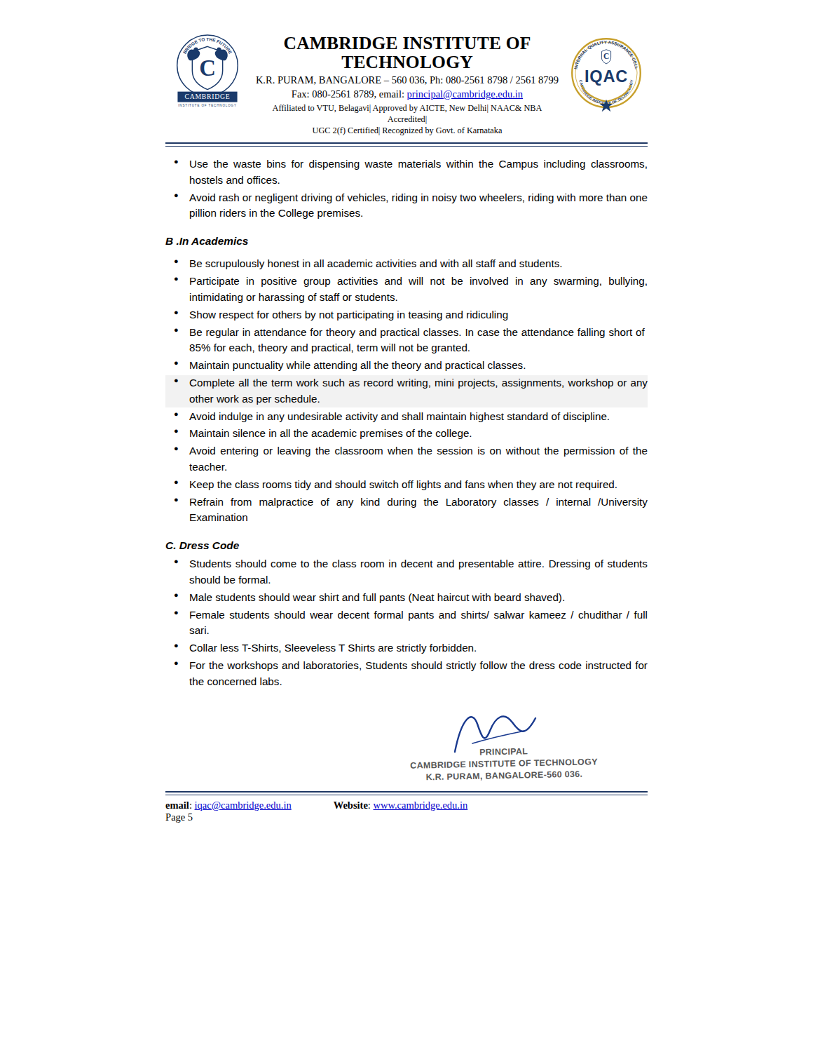BRIDGE TO THE FUTURE C CAMBRIDGE INSTITUTE OF TECHNOLOGY
CAMBRIDGE INSTITUTE OF TECHNOLOGY
K.R. PURAM, BANGALORE – 560 036, Ph: 080-2561 8798 / 2561 8799
Fax: 080-2561 8789, email: principal@cambridge.edu.in
Affiliated to VTU, Belagavi| Approved by AICTE, New Delhi| NAAC& NBA Accredited|
UGC 2(f) Certified| Recognized by Govt. of Karnataka
INTERNAL QUALITY ASSURANCE CELL CAMBRIDGE INSTITUTE OF TECHNOLOGY C IQAC
Use the waste bins for dispensing waste materials within the Campus including classrooms, hostels and offices.
Avoid rash or negligent driving of vehicles, riding in noisy two wheelers, riding with more than one pillion riders in the College premises.
B .In Academics
Be scrupulously honest in all academic activities and with all staff and students.
Participate in positive group activities and will not be involved in any swarming, bullying, intimidating or harassing of staff or students.
Show respect for others by not participating in teasing and ridiculing
Be regular in attendance for theory and practical classes. In case the attendance falling short of 85% for each, theory and practical, term will not be granted.
Maintain punctuality while attending all the theory and practical classes.
Complete all the term work such as record writing, mini projects, assignments, workshop or any other work as per schedule.
Avoid indulge in any undesirable activity and shall maintain highest standard of discipline.
Maintain silence in all the academic premises of the college.
Avoid entering or leaving the classroom when the session is on without the permission of the teacher.
Keep the class rooms tidy and should switch off lights and fans when they are not required.
Refrain from malpractice of any kind during the Laboratory classes / internal /University Examination
C. Dress Code
Students should come to the class room in decent and presentable attire. Dressing of students should be formal.
Male students should wear shirt and full pants (Neat haircut with beard shaved).
Female students should wear decent formal pants and shirts/ salwar kameez / chudithar / full sari.
Collar less T-Shirts, Sleeveless T Shirts are strictly forbidden.
For the workshops and laboratories, Students should strictly follow the dress code instructed for the concerned labs.
PRINCIPAL
CAMBRIDGE INSTITUTE OF TECHNOLOGY
K.R. PURAM, BANGALORE-560 036.
email: iqac@cambridge.edu.in Website: www.cambridge.edu.in
Page 5